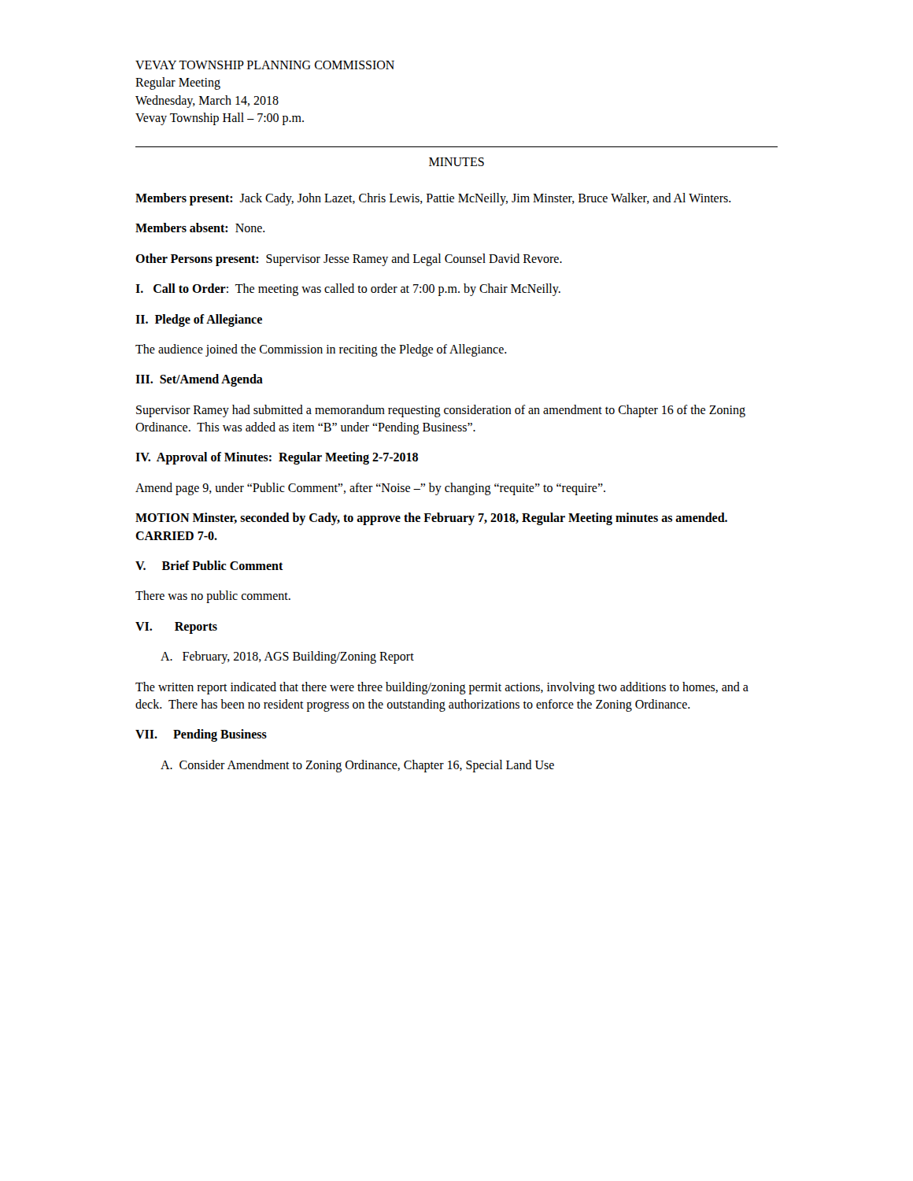VEVAY TOWNSHIP PLANNING COMMISSION
Regular Meeting
Wednesday, March 14, 2018
Vevay Township Hall – 7:00 p.m.
MINUTES
Members present: Jack Cady, John Lazet, Chris Lewis, Pattie McNeilly, Jim Minster, Bruce Walker, and Al Winters.
Members absent: None.
Other Persons present: Supervisor Jesse Ramey and Legal Counsel David Revore.
I. Call to Order: The meeting was called to order at 7:00 p.m. by Chair McNeilly.
II. Pledge of Allegiance
The audience joined the Commission in reciting the Pledge of Allegiance.
III. Set/Amend Agenda
Supervisor Ramey had submitted a memorandum requesting consideration of an amendment to Chapter 16 of the Zoning Ordinance. This was added as item “B” under “Pending Business”.
IV. Approval of Minutes: Regular Meeting 2-7-2018
Amend page 9, under “Public Comment”, after “Noise –” by changing “requite” to “require”.
MOTION Minster, seconded by Cady, to approve the February 7, 2018, Regular Meeting minutes as amended.
CARRIED 7-0.
V. Brief Public Comment
There was no public comment.
VI. Reports
A. February, 2018, AGS Building/Zoning Report
The written report indicated that there were three building/zoning permit actions, involving two additions to homes, and a deck. There has been no resident progress on the outstanding authorizations to enforce the Zoning Ordinance.
VII. Pending Business
A. Consider Amendment to Zoning Ordinance, Chapter 16, Special Land Use